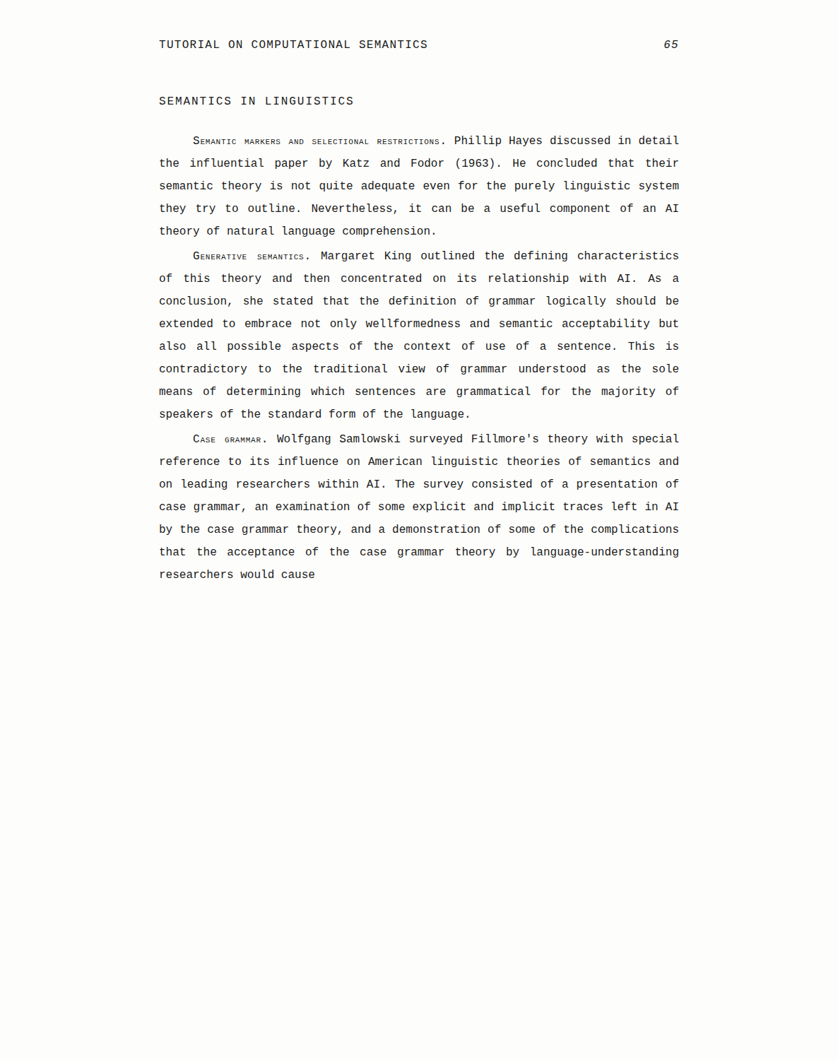Tutorial on Computational Semantics 65
Semantics in Linguistics
Semantic markers and selectional restrictions. Phillip Hayes discussed in detail the influential paper by Katz and Fodor (1963). He concluded that their semantic theory is not quite adequate even for the purely linguistic system they try to outline. Nevertheless, it can be a useful component of an AI theory of natural language comprehension.
Generative semantics. Margaret King outlined the defining characteristics of this theory and then concentrated on its relationship with AI. As a conclusion, she stated that the definition of grammar logically should be extended to embrace not only wellformedness and semantic acceptability but also all possible aspects of the context of use of a sentence. This is contradictory to the traditional view of grammar understood as the sole means of determining which sentences are grammatical for the majority of speakers of the standard form of the language.
Case grammar. Wolfgang Samlowski surveyed Fillmore's theory with special reference to its influence on American linguistic theories of semantics and on leading researchers within AI. The survey consisted of a presentation of case grammar, an examination of some explicit and implicit traces left in AI by the case grammar theory, and a demonstration of some of the complications that the acceptance of the case grammar theory by language-understanding researchers would cause